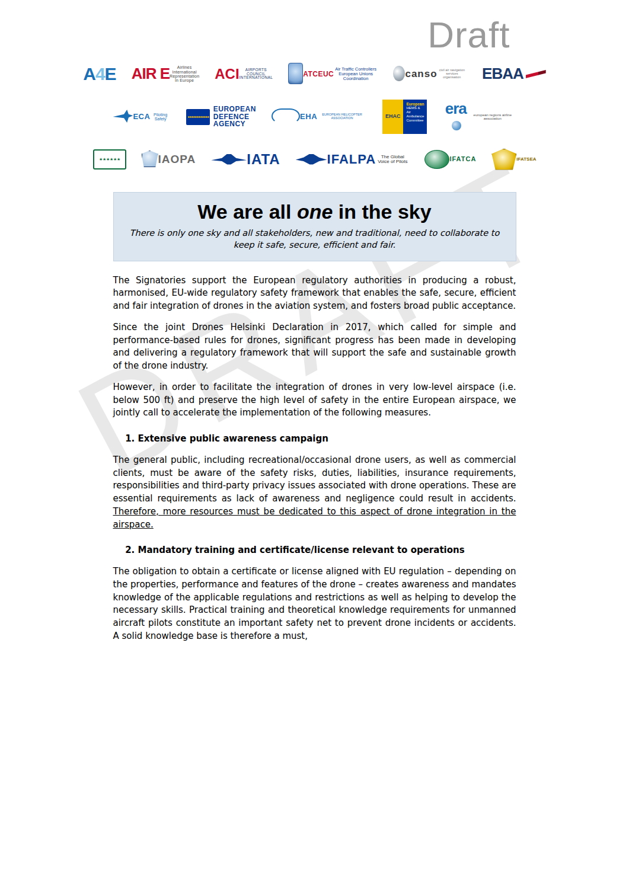Draft
DRAFT
A4 E
AIR E Airlines International Representation in Europe
ACI AIRPORTS COUNCIL
INTERNATIONAL
ATCEUC Air Traffic Controllers European Unions Coordination
canso civil air navigation services organisation
EBAA
ECA Piloting Safety
EUROPEAN DEFENCE AGENCY
EHA EUROPEAN HELICOPTER ASSOCIATION
EHAC
European HEMS &
Air Ambulance
Committee
era european regions airline association
★ ★ ★ ★ ★ ★
ETF
★ ★ ★ ★ ★ ★
IAOPA
IATA
IFALPA The Global Voice of Pilots
IFATCA
IFATSEA
We are all one in the sky
There is only one sky and all stakeholders, new and traditional, need to collaborate to keep it safe, secure, efficient and fair.
The Signatories support the European regulatory authorities in producing a robust, harmonised, EU-wide regulatory safety framework that enables the safe, secure, efficient and fair integration of drones in the aviation system, and fosters broad public acceptance.
Since the joint Drones Helsinki Declaration in 2017, which called for simple and performance-based rules for drones, significant progress has been made in developing and delivering a regulatory framework that will support the safe and sustainable growth of the drone industry.
However, in order to facilitate the integration of drones in very low-level airspace (i.e. below 500 ft) and preserve the high level of safety in the entire European airspace, we jointly call to accelerate the implementation of the following measures.
Extensive public awareness campaign
The general public, including recreational/occasional drone users, as well as commercial clients, must be aware of the safety risks, duties, liabilities, insurance requirements, responsibilities and third-party privacy issues associated with drone operations. These are essential requirements as lack of awareness and negligence could result in accidents. Therefore, more resources must be dedicated to this aspect of drone integration in the airspace.
Mandatory training and certificate/license relevant to operations
The obligation to obtain a certificate or license aligned with EU regulation – depending on the properties, performance and features of the drone – creates awareness and mandates knowledge of the applicable regulations and restrictions as well as helping to develop the necessary skills. Practical training and theoretical knowledge requirements for unmanned aircraft pilots constitute an important safety net to prevent drone incidents or accidents. A solid knowledge base is therefore a must,